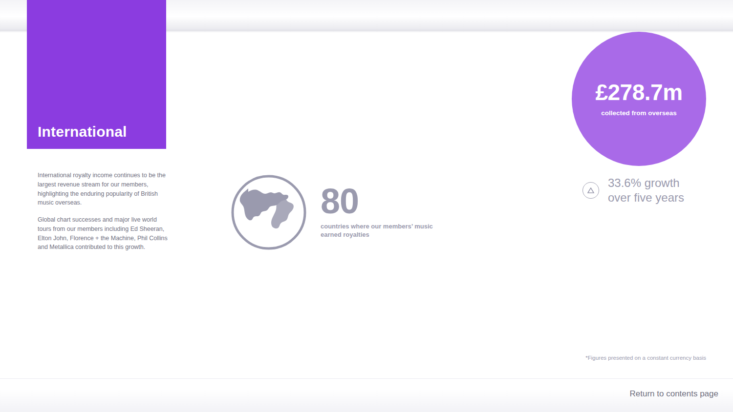International
International royalty income continues to be the largest revenue stream for our members, highlighting the enduring popularity of British music overseas.
Global chart successes and major live world tours from our members including Ed Sheeran, Elton John, Florence + the Machine, Phil Collins and Metallica contributed to this growth.
80
countries where our members’ music
earned royalties
£278.7m
collected from overseas
33.6% growth
over five years
*Figures presented on a constant currency basis
Return to contents page